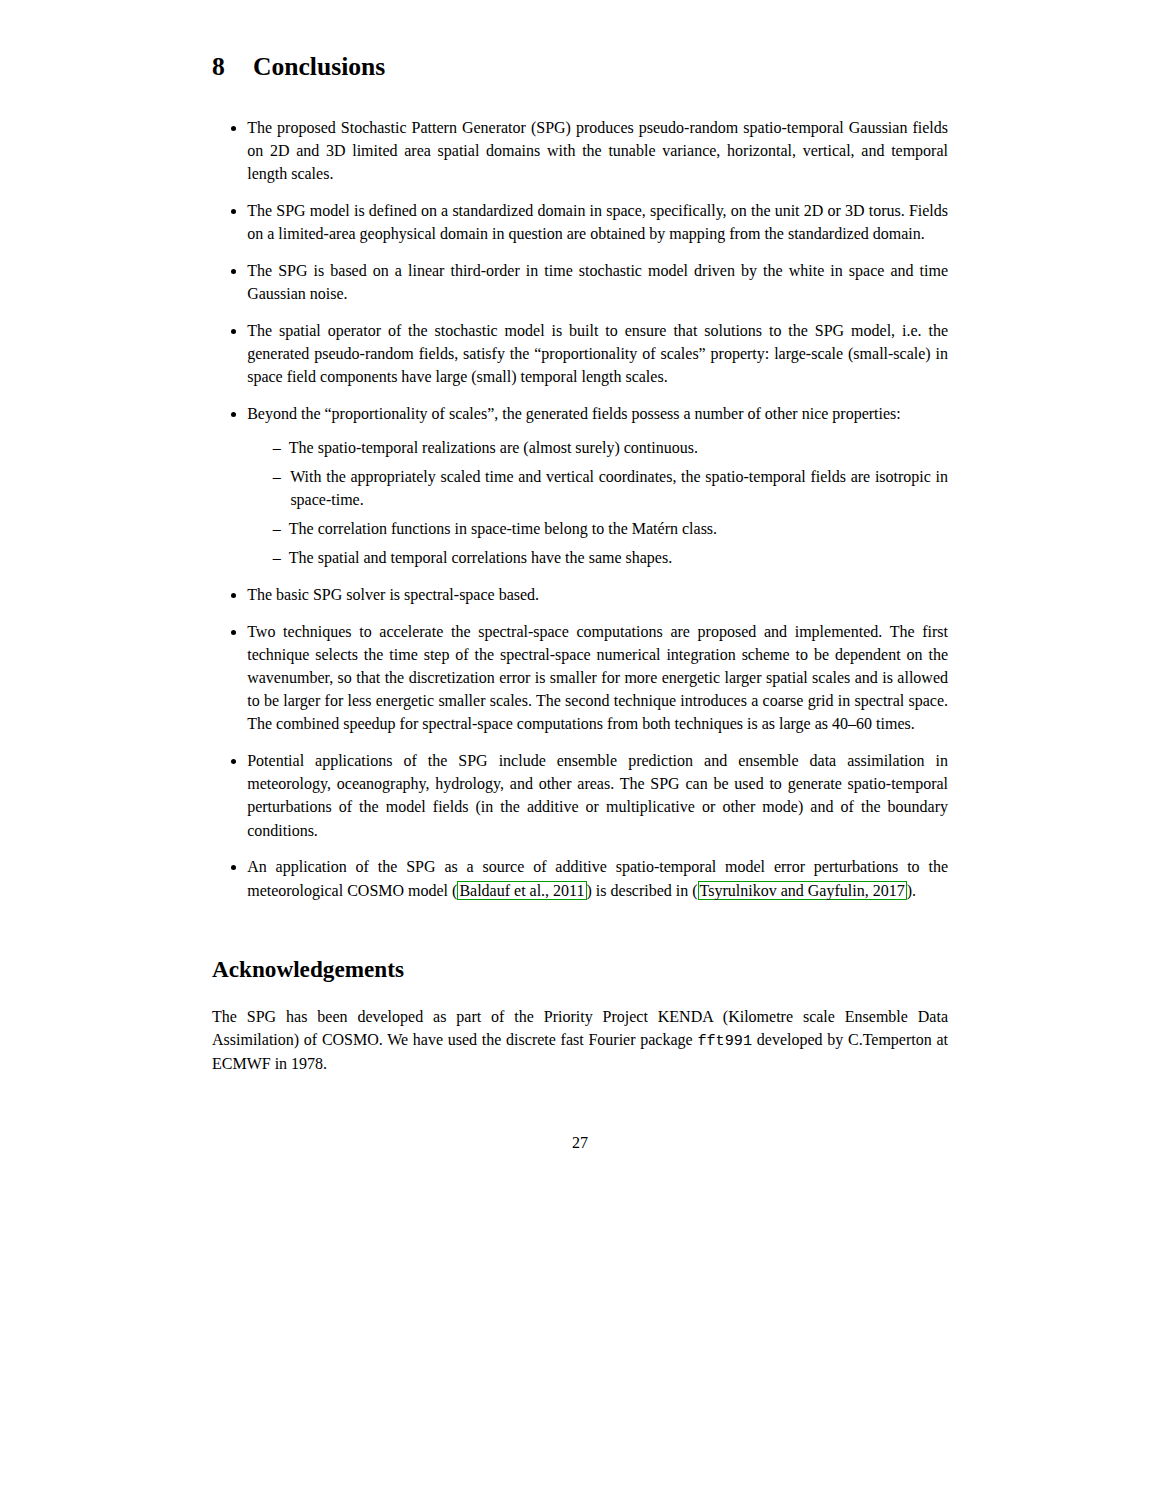8 Conclusions
The proposed Stochastic Pattern Generator (SPG) produces pseudo-random spatio-temporal Gaussian fields on 2D and 3D limited area spatial domains with the tunable variance, horizontal, vertical, and temporal length scales.
The SPG model is defined on a standardized domain in space, specifically, on the unit 2D or 3D torus. Fields on a limited-area geophysical domain in question are obtained by mapping from the standardized domain.
The SPG is based on a linear third-order in time stochastic model driven by the white in space and time Gaussian noise.
The spatial operator of the stochastic model is built to ensure that solutions to the SPG model, i.e. the generated pseudo-random fields, satisfy the “proportionality of scales” property: large-scale (small-scale) in space field components have large (small) temporal length scales.
Beyond the “proportionality of scales”, the generated fields possess a number of other nice properties:
The spatio-temporal realizations are (almost surely) continuous.
With the appropriately scaled time and vertical coordinates, the spatio-temporal fields are isotropic in space-time.
The correlation functions in space-time belong to the Matérn class.
The spatial and temporal correlations have the same shapes.
The basic SPG solver is spectral-space based.
Two techniques to accelerate the spectral-space computations are proposed and implemented. The first technique selects the time step of the spectral-space numerical integration scheme to be dependent on the wavenumber, so that the discretization error is smaller for more energetic larger spatial scales and is allowed to be larger for less energetic smaller scales. The second technique introduces a coarse grid in spectral space. The combined speedup for spectral-space computations from both techniques is as large as 40–60 times.
Potential applications of the SPG include ensemble prediction and ensemble data assimilation in meteorology, oceanography, hydrology, and other areas. The SPG can be used to generate spatio-temporal perturbations of the model fields (in the additive or multiplicative or other mode) and of the boundary conditions.
An application of the SPG as a source of additive spatio-temporal model error perturbations to the meteorological COSMO model (Baldauf et al., 2011) is described in (Tsyrulnikov and Gayfulin, 2017).
Acknowledgements
The SPG has been developed as part of the Priority Project KENDA (Kilometre scale Ensemble Data Assimilation) of COSMO. We have used the discrete fast Fourier package fft991 developed by C.Temperton at ECMWF in 1978.
27